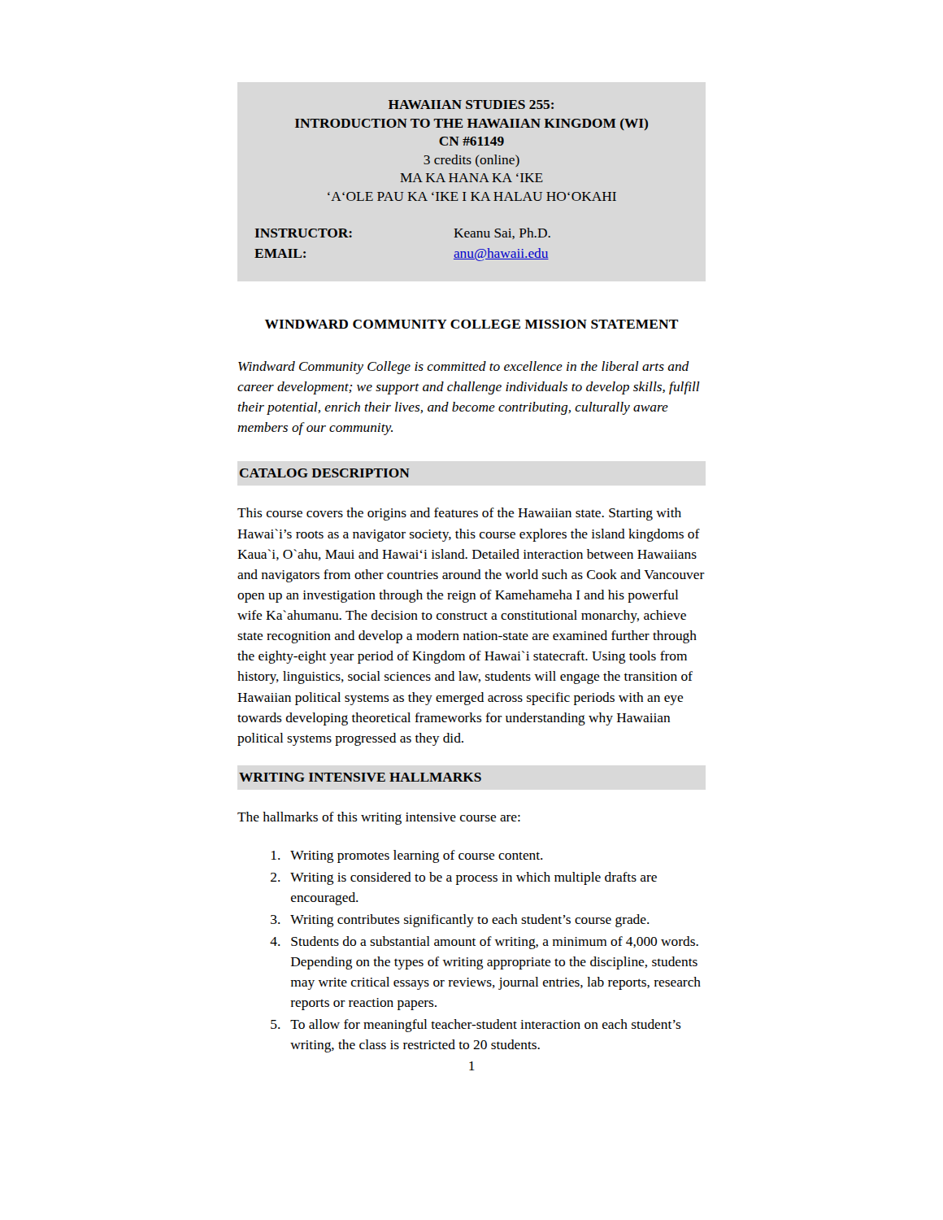HAWAIIAN STUDIES 255:
INTRODUCTION TO THE HAWAIIAN KINGDOM (WI)
CN #61149
3 credits (online)
MA KA HANA KA ‘IKE
‘A‘OLE PAU KA ‘IKE I KA HALAU HO‘OKAHI
| INSTRUCTOR: | Keanu Sai, Ph.D. |
| EMAIL: | anu@hawaii.edu |
WINDWARD COMMUNITY COLLEGE MISSION STATEMENT
Windward Community College is committed to excellence in the liberal arts and career development; we support and challenge individuals to develop skills, fulfill their potential, enrich their lives, and become contributing, culturally aware members of our community.
CATALOG DESCRIPTION
This course covers the origins and features of the Hawaiian state. Starting with Hawai`i’s roots as a navigator society, this course explores the island kingdoms of Kaua`i, O`ahu, Maui and Hawai‘i island. Detailed interaction between Hawaiians and navigators from other countries around the world such as Cook and Vancouver open up an investigation through the reign of Kamehameha I and his powerful wife Ka`ahumanu. The decision to construct a constitutional monarchy, achieve state recognition and develop a modern nation-state are examined further through the eighty-eight year period of Kingdom of Hawai`i statecraft. Using tools from history, linguistics, social sciences and law, students will engage the transition of Hawaiian political systems as they emerged across specific periods with an eye towards developing theoretical frameworks for understanding why Hawaiian political systems progressed as they did.
WRITING INTENSIVE HALLMARKS
The hallmarks of this writing intensive course are:
Writing promotes learning of course content.
Writing is considered to be a process in which multiple drafts are encouraged.
Writing contributes significantly to each student’s course grade.
Students do a substantial amount of writing, a minimum of 4,000 words. Depending on the types of writing appropriate to the discipline, students may write critical essays or reviews, journal entries, lab reports, research reports or reaction papers.
To allow for meaningful teacher-student interaction on each student’s writing, the class is restricted to 20 students.
1